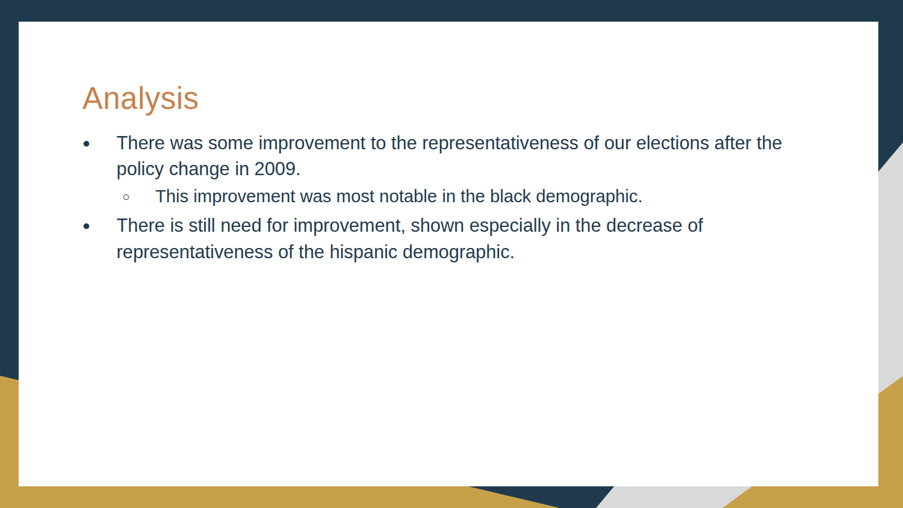Analysis
There was some improvement to the representativeness of our elections after the policy change in 2009.
This improvement was most notable in the black demographic.
There is still need for improvement, shown especially in the decrease of representativeness of the hispanic demographic.